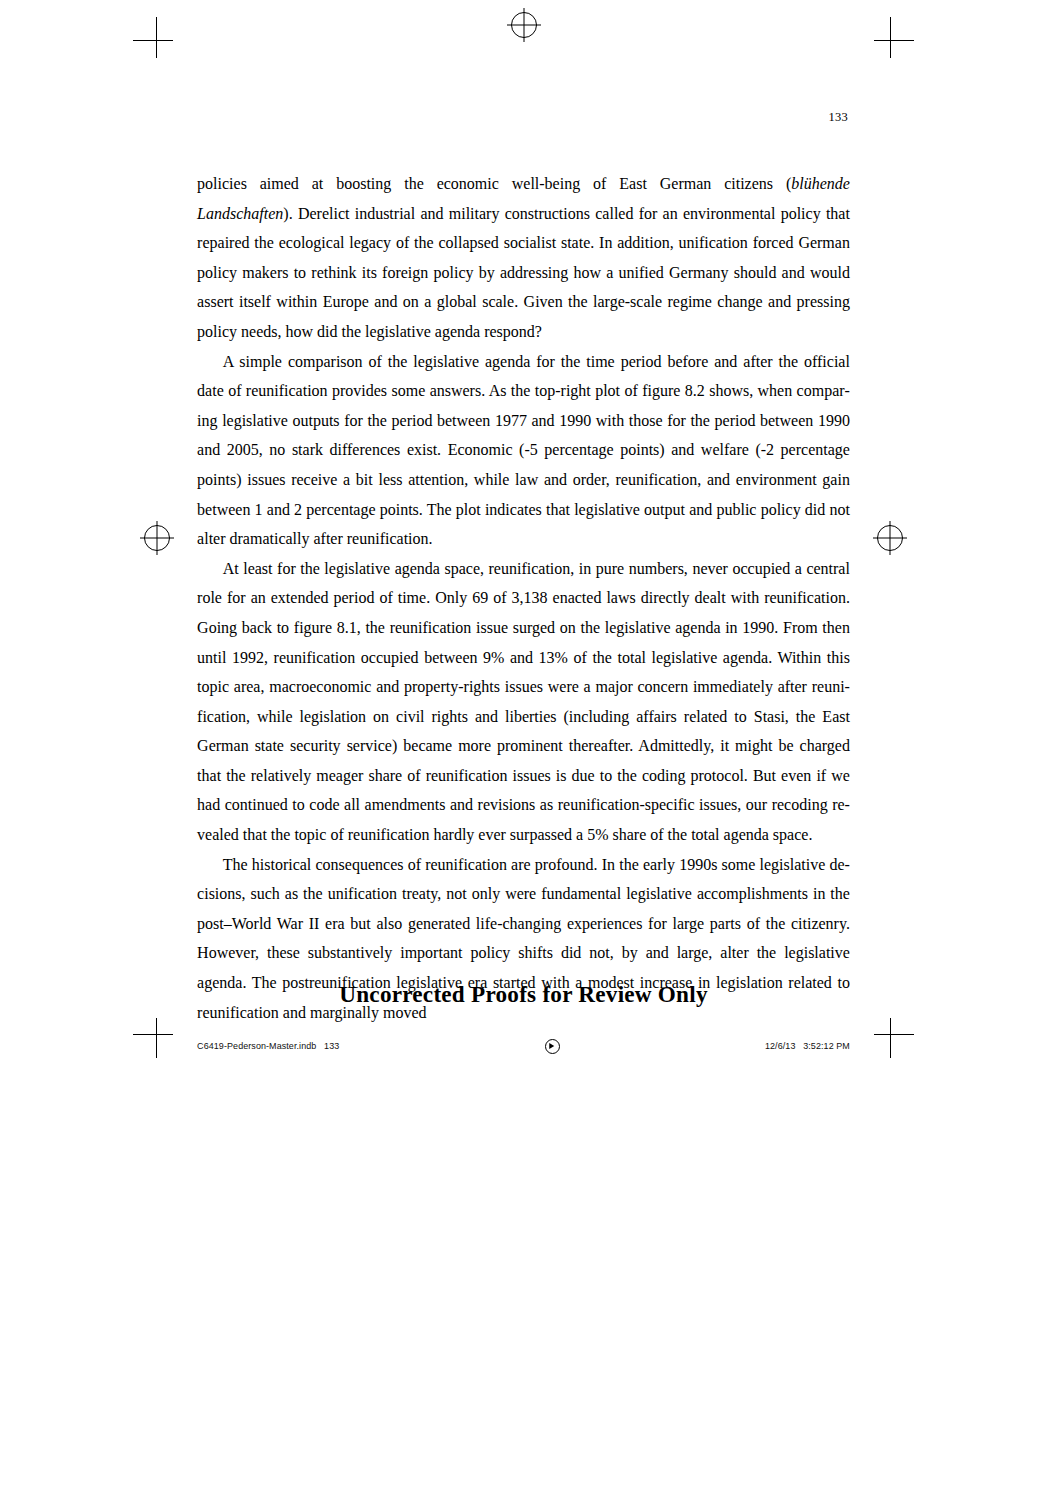133
policies aimed at boosting the economic well-being of East German citizens (blühende Landschaften). Derelict industrial and military constructions called for an environmental policy that repaired the ecological legacy of the collapsed socialist state. In addition, unification forced German policy makers to rethink its foreign policy by addressing how a unified Germany should and would assert itself within Europe and on a global scale. Given the large-scale regime change and pressing policy needs, how did the legislative agenda respond?
A simple comparison of the legislative agenda for the time period before and after the official date of reunification provides some answers. As the top-right plot of figure 8.2 shows, when comparing legislative outputs for the period between 1977 and 1990 with those for the period between 1990 and 2005, no stark differences exist. Economic (-5 percentage points) and welfare (-2 percentage points) issues receive a bit less attention, while law and order, reunification, and environment gain between 1 and 2 percentage points. The plot indicates that legislative output and public policy did not alter dramatically after reunification.
At least for the legislative agenda space, reunification, in pure numbers, never occupied a central role for an extended period of time. Only 69 of 3,138 enacted laws directly dealt with reunification. Going back to figure 8.1, the reunification issue surged on the legislative agenda in 1990. From then until 1992, reunification occupied between 9% and 13% of the total legislative agenda. Within this topic area, macroeconomic and property-rights issues were a major concern immediately after reunification, while legislation on civil rights and liberties (including affairs related to Stasi, the East German state security service) became more prominent thereafter. Admittedly, it might be charged that the relatively meager share of reunification issues is due to the coding protocol. But even if we had continued to code all amendments and revisions as reunification-specific issues, our recoding revealed that the topic of reunification hardly ever surpassed a 5% share of the total agenda space.
The historical consequences of reunification are profound. In the early 1990s some legislative decisions, such as the unification treaty, not only were fundamental legislative accomplishments in the post–World War II era but also generated life-changing experiences for large parts of the citizenry. However, these substantively important policy shifts did not, by and large, alter the legislative agenda. The postreunification legislative era started with a modest increase in legislation related to reunification and marginally moved
Uncorrected Proofs for Review Only
C6419-Pederson-Master.indb 133 12/6/13 3:52:12 PM